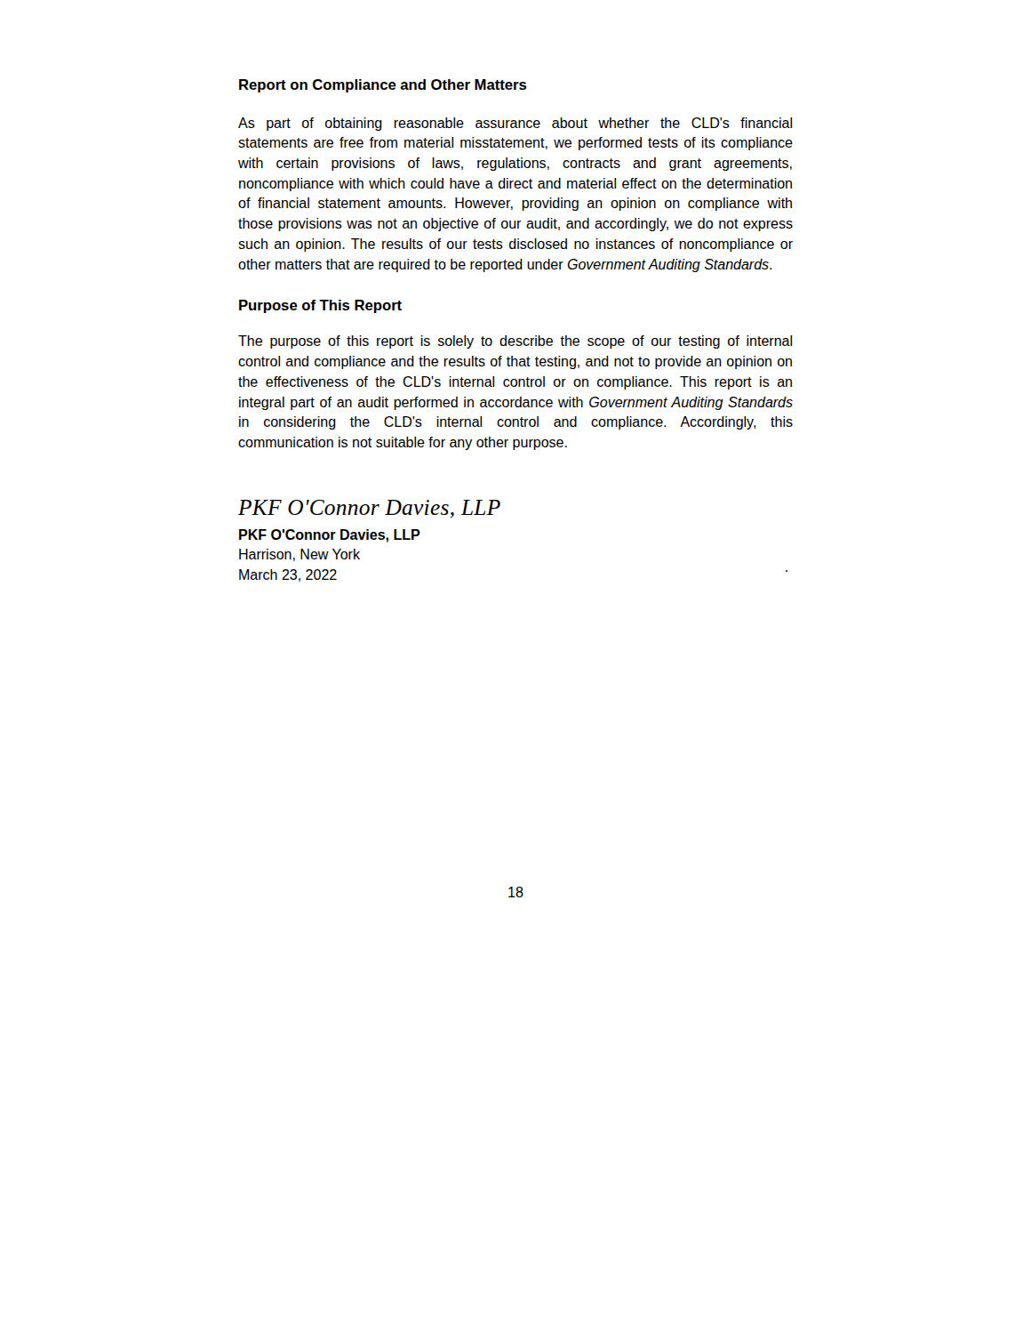Report on Compliance and Other Matters
As part of obtaining reasonable assurance about whether the CLD's financial statements are free from material misstatement, we performed tests of its compliance with certain provisions of laws, regulations, contracts and grant agreements, noncompliance with which could have a direct and material effect on the determination of financial statement amounts. However, providing an opinion on compliance with those provisions was not an objective of our audit, and accordingly, we do not express such an opinion. The results of our tests disclosed no instances of noncompliance or other matters that are required to be reported under Government Auditing Standards.
Purpose of This Report
The purpose of this report is solely to describe the scope of our testing of internal control and compliance and the results of that testing, and not to provide an opinion on the effectiveness of the CLD's internal control or on compliance. This report is an integral part of an audit performed in accordance with Government Auditing Standards in considering the CLD's internal control and compliance. Accordingly, this communication is not suitable for any other purpose.
PKF O'Connor Davies, LLP
PKF O'Connor Davies, LLP
Harrison, New York
March 23, 2022
.
18